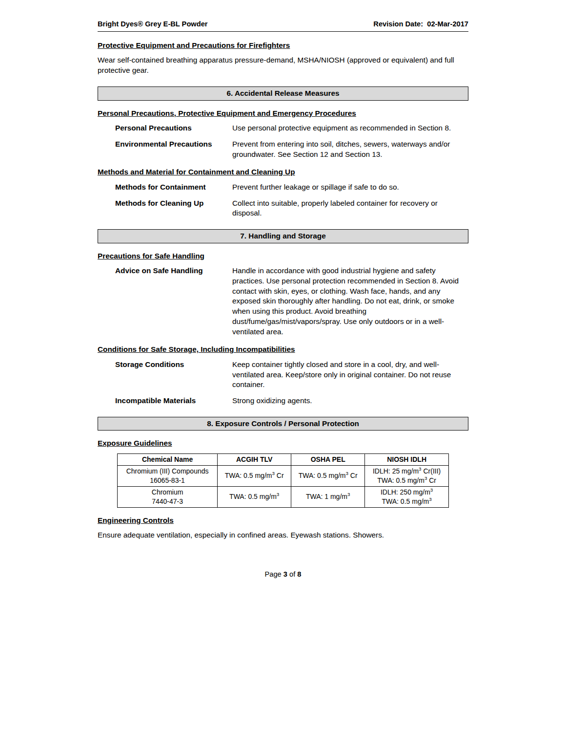Bright Dyes® Grey E-BL Powder
Revision Date: 02-Mar-2017
Protective Equipment and Precautions for Firefighters
Wear self-contained breathing apparatus pressure-demand, MSHA/NIOSH (approved or equivalent) and full protective gear.
6. Accidental Release Measures
Personal Precautions, Protective Equipment and Emergency Procedures
Personal Precautions
Use personal protective equipment as recommended in Section 8.
Environmental Precautions
Prevent from entering into soil, ditches, sewers, waterways and/or groundwater. See Section 12 and Section 13.
Methods and Material for Containment and Cleaning Up
Methods for Containment
Prevent further leakage or spillage if safe to do so.
Methods for Cleaning Up
Collect into suitable, properly labeled container for recovery or disposal.
7. Handling and Storage
Precautions for Safe Handling
Advice on Safe Handling
Handle in accordance with good industrial hygiene and safety practices. Use personal protection recommended in Section 8. Avoid contact with skin, eyes, or clothing. Wash face, hands, and any exposed skin thoroughly after handling. Do not eat, drink, or smoke when using this product. Avoid breathing dust/fume/gas/mist/vapors/spray. Use only outdoors or in a well-ventilated area.
Conditions for Safe Storage, Including Incompatibilities
Storage Conditions
Keep container tightly closed and store in a cool, dry, and well-ventilated area. Keep/store only in original container. Do not reuse container.
Incompatible Materials
Strong oxidizing agents.
8. Exposure Controls / Personal Protection
Exposure Guidelines
| Chemical Name | ACGIH TLV | OSHA PEL | NIOSH IDLH |
| --- | --- | --- | --- |
| Chromium (III) Compounds 16065-83-1 | TWA: 0.5 mg/m 3 Cr | TWA: 0.5 mg/m 3 Cr | IDLH: 25 mg/m 3 Cr(III) TWA: 0.5 mg/m 3 Cr |
| Chromium 7440-47-3 | TWA: 0.5 mg/m 3 | TWA: 1 mg/m 3 | IDLH: 250 mg/m 3 TWA: 0.5 mg/m 3 |
Engineering Controls
Ensure adequate ventilation, especially in confined areas. Eyewash stations. Showers.
Page 3 of 8